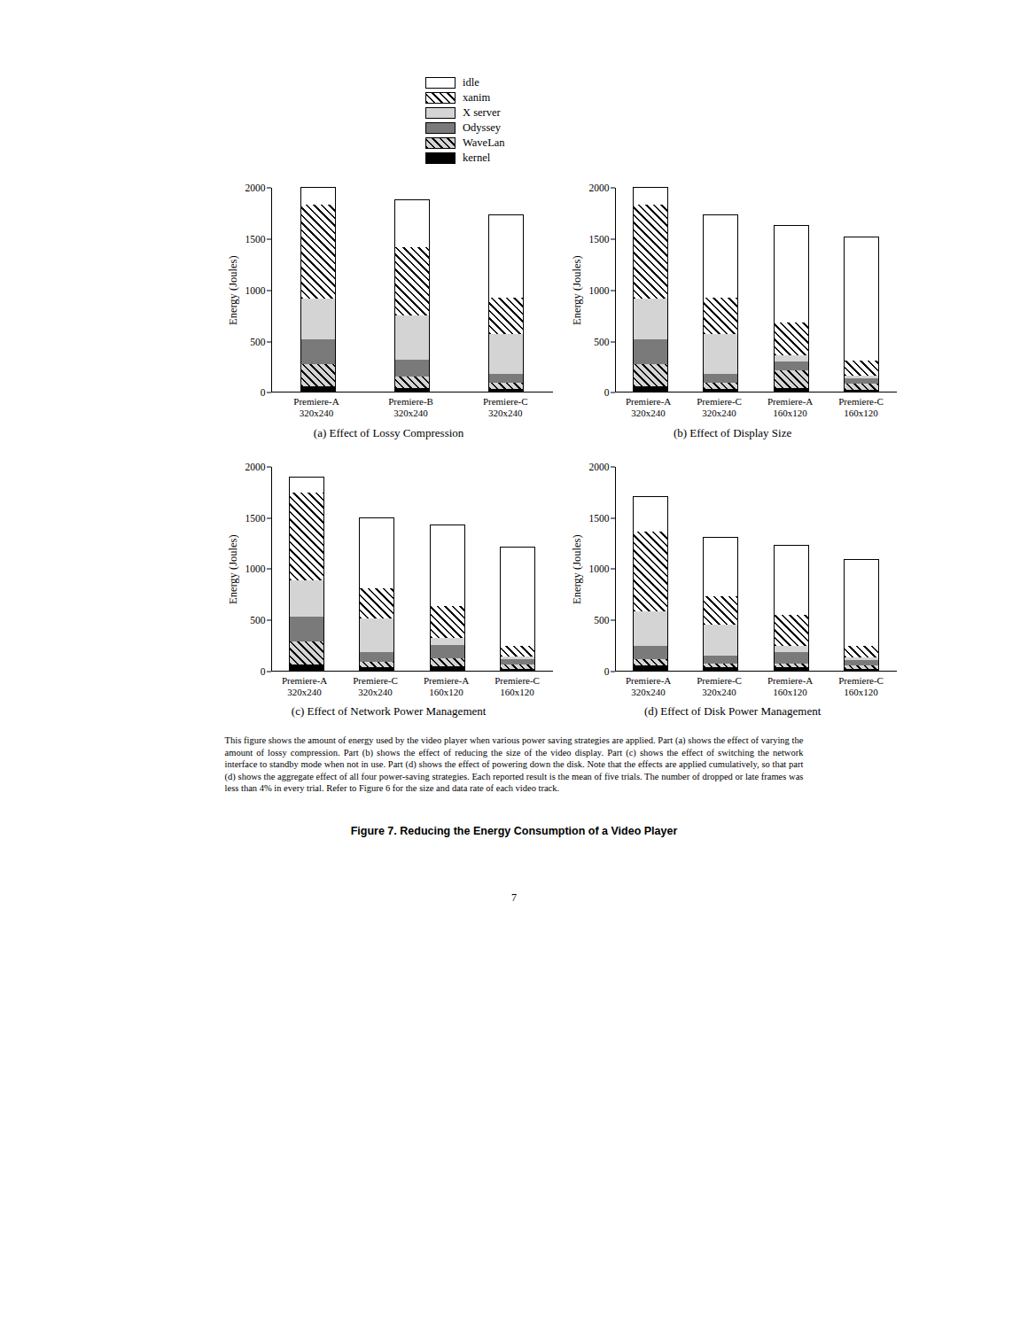idle
xanim
X server
Odyssey
WaveLan
kernel
Energy (Joules)
2000 1500 1000 500 0
Premiere-A
320x240
Premiere-B
320x240
Premiere-C
320x240
(a) Effect of Lossy Compression
Energy (Joules)
2000 1500 1000 500 0
Premiere-A
320x240
Premiere-C
320x240
Premiere-A
160x120
Premiere-C
160x120
(b) Effect of Display Size
Energy (Joules)
2000 1500 1000 500 0
Premiere-A
320x240
Premiere-C
320x240
Premiere-A
160x120
Premiere-C
160x120
(c) Effect of Network Power Management
Energy (Joules)
2000 1500 1000 500 0
Premiere-A
320x240
Premiere-C
320x240
Premiere-A
160x120
Premiere-C
160x120
(d) Effect of Disk Power Management
This figure shows the amount of energy used by the video player when various power saving strategies are applied. Part (a) shows the effect of varying the amount of lossy compression. Part (b) shows the effect of reducing the size of the video display. Part (c) shows the effect of switching the network interface to standby mode when not in use. Part (d) shows the effect of powering down the disk. Note that the effects are applied cumulatively, so that part (d) shows the aggregate effect of all four power-saving strategies. Each reported result is the mean of five trials. The number of dropped or late frames was less than 4% in every trial. Refer to Figure 6 for the size and data rate of each video track.
Figure 7. Reducing the Energy Consumption of a Video Player
7